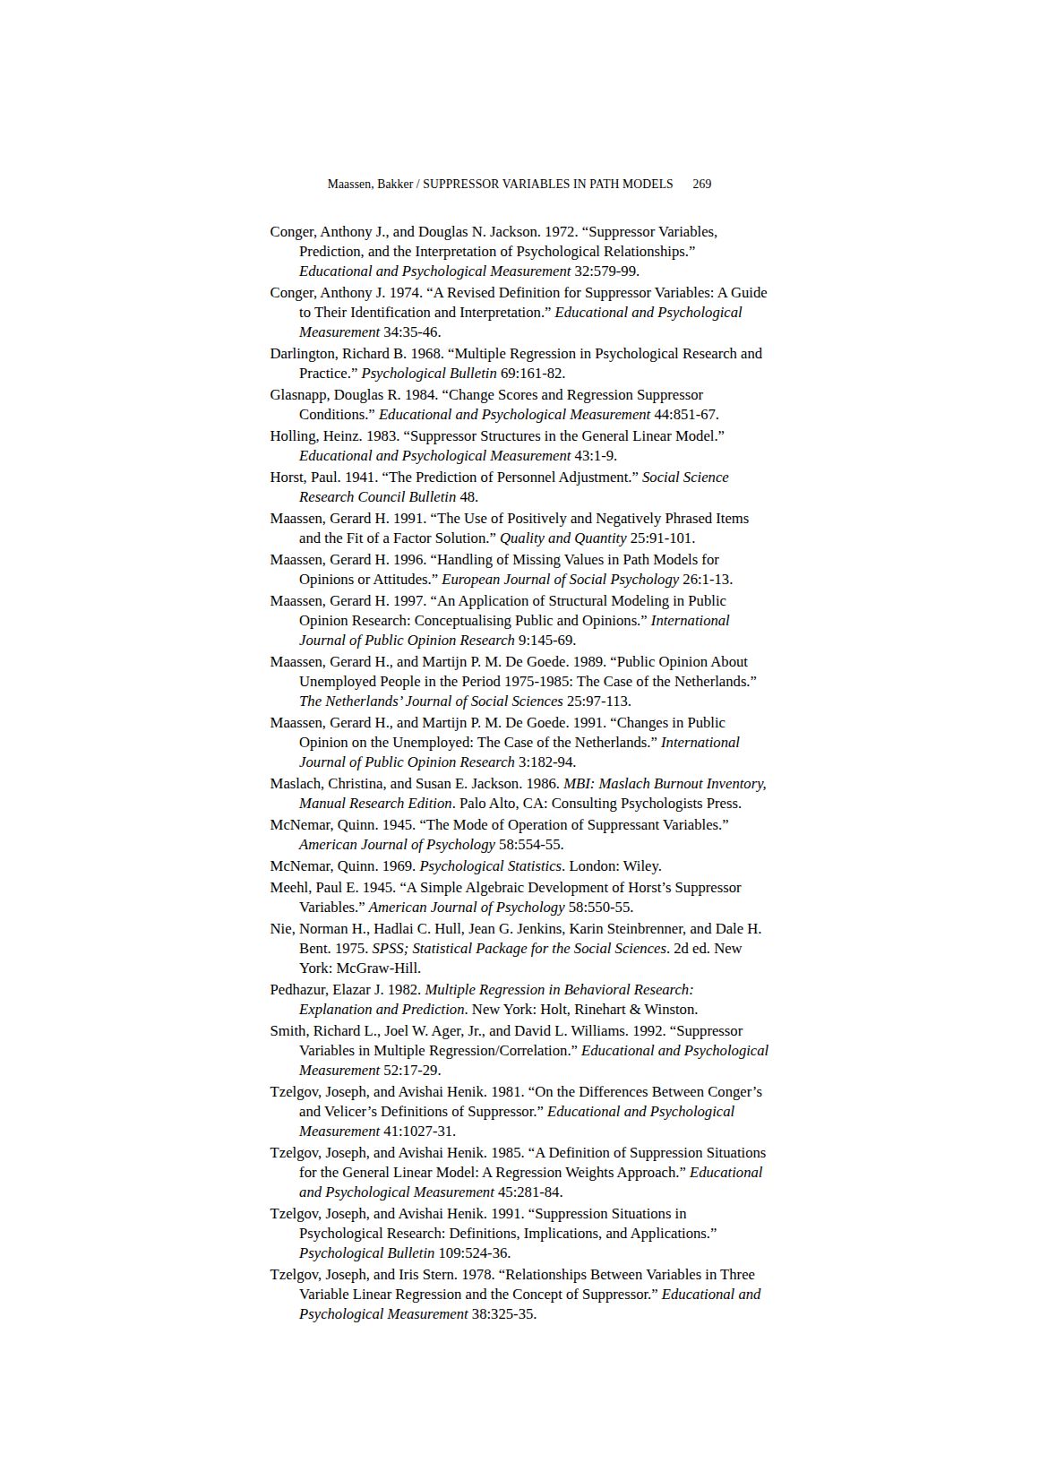Maassen, Bakker / SUPPRESSOR VARIABLES IN PATH MODELS269
Conger, Anthony J., and Douglas N. Jackson. 1972. “Suppressor Variables, Prediction, and the Interpretation of Psychological Relationships.” Educational and Psychological Measurement 32:579-99.
Conger, Anthony J. 1974. “A Revised Definition for Suppressor Variables: A Guide to Their Identification and Interpretation.” Educational and Psychological Measurement 34:35-46.
Darlington, Richard B. 1968. “Multiple Regression in Psychological Research and Practice.” Psychological Bulletin 69:161-82.
Glasnapp, Douglas R. 1984. “Change Scores and Regression Suppressor Conditions.” Educational and Psychological Measurement 44:851-67.
Holling, Heinz. 1983. “Suppressor Structures in the General Linear Model.” Educational and Psychological Measurement 43:1-9.
Horst, Paul. 1941. “The Prediction of Personnel Adjustment.” Social Science Research Council Bulletin 48.
Maassen, Gerard H. 1991. “The Use of Positively and Negatively Phrased Items and the Fit of a Factor Solution.” Quality and Quantity 25:91-101.
Maassen, Gerard H. 1996. “Handling of Missing Values in Path Models for Opinions or Attitudes.” European Journal of Social Psychology 26:1-13.
Maassen, Gerard H. 1997. “An Application of Structural Modeling in Public Opinion Research: Conceptualising Public and Opinions.” International Journal of Public Opinion Research 9:145-69.
Maassen, Gerard H., and Martijn P. M. De Goede. 1989. “Public Opinion About Unemployed People in the Period 1975-1985: The Case of the Netherlands.” The Netherlands’ Journal of Social Sciences 25:97-113.
Maassen, Gerard H., and Martijn P. M. De Goede. 1991. “Changes in Public Opinion on the Unemployed: The Case of the Netherlands.” International Journal of Public Opinion Research 3:182-94.
Maslach, Christina, and Susan E. Jackson. 1986. MBI: Maslach Burnout Inventory, Manual Research Edition. Palo Alto, CA: Consulting Psychologists Press.
McNemar, Quinn. 1945. “The Mode of Operation of Suppressant Variables.” American Journal of Psychology 58:554-55.
McNemar, Quinn. 1969. Psychological Statistics. London: Wiley.
Meehl, Paul E. 1945. “A Simple Algebraic Development of Horst’s Suppressor Variables.” American Journal of Psychology 58:550-55.
Nie, Norman H., Hadlai C. Hull, Jean G. Jenkins, Karin Steinbrenner, and Dale H. Bent. 1975. SPSS; Statistical Package for the Social Sciences. 2d ed. New York: McGraw-Hill.
Pedhazur, Elazar J. 1982. Multiple Regression in Behavioral Research: Explanation and Prediction. New York: Holt, Rinehart & Winston.
Smith, Richard L., Joel W. Ager, Jr., and David L. Williams. 1992. “Suppressor Variables in Multiple Regression/Correlation.” Educational and Psychological Measurement 52:17-29.
Tzelgov, Joseph, and Avishai Henik. 1981. “On the Differences Between Conger’s and Velicer’s Definitions of Suppressor.” Educational and Psychological Measurement 41:1027-31.
Tzelgov, Joseph, and Avishai Henik. 1985. “A Definition of Suppression Situations for the General Linear Model: A Regression Weights Approach.” Educational and Psychological Measurement 45:281-84.
Tzelgov, Joseph, and Avishai Henik. 1991. “Suppression Situations in Psychological Research: Definitions, Implications, and Applications.” Psychological Bulletin 109:524-36.
Tzelgov, Joseph, and Iris Stern. 1978. “Relationships Between Variables in Three Variable Linear Regression and the Concept of Suppressor.” Educational and Psychological Measurement 38:325-35.